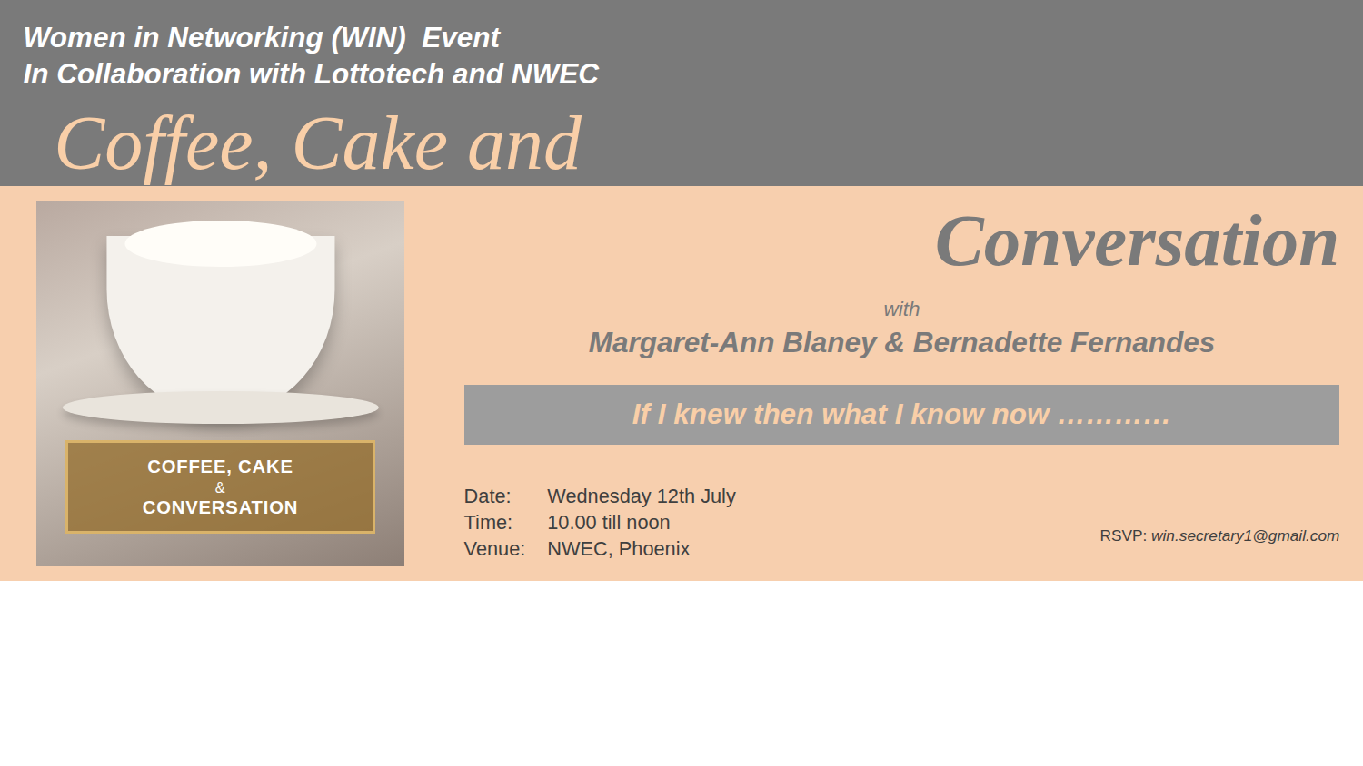Women in Networking (WIN) Event
In Collaboration with Lottotech and NWEC
Coffee, Cake and
Coffee, Cake & Conversation
Conversation
with
Margaret-Ann Blaney & Bernadette Fernandes
If I knew then what I know now …………
Date:
Wednesday 12th July
Time:
10.00 till noon
Venue:
NWEC, Phoenix
RSVP: win.secretary1@gmail.com